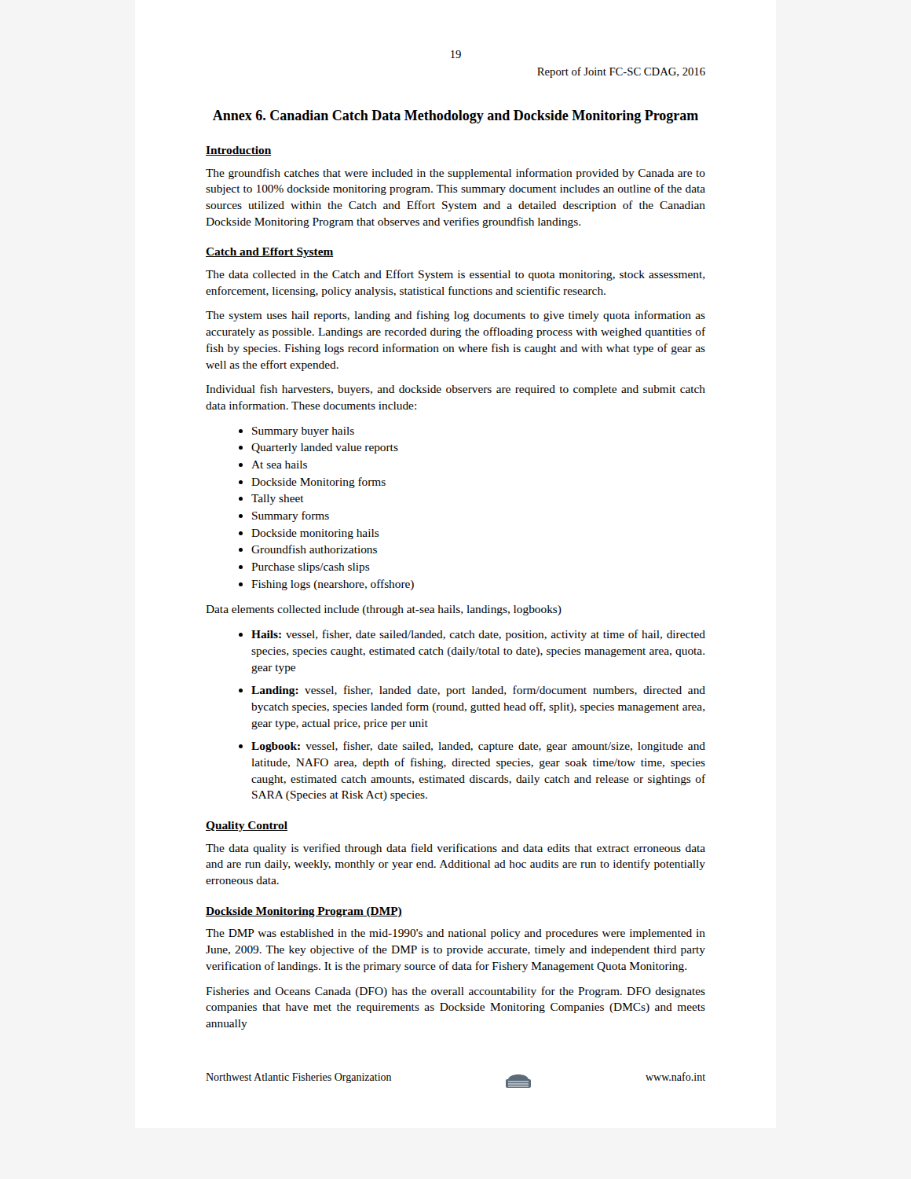19
Report of Joint FC-SC CDAG, 2016
Annex 6. Canadian Catch Data Methodology and Dockside Monitoring Program
Introduction
The groundfish catches that were included in the supplemental information provided by Canada are to subject to 100% dockside monitoring program. This summary document includes an outline of the data sources utilized within the Catch and Effort System and a detailed description of the Canadian Dockside Monitoring Program that observes and verifies groundfish landings.
Catch and Effort System
The data collected in the Catch and Effort System is essential to quota monitoring, stock assessment, enforcement, licensing, policy analysis, statistical functions and scientific research.
The system uses hail reports, landing and fishing log documents to give timely quota information as accurately as possible. Landings are recorded during the offloading process with weighed quantities of fish by species. Fishing logs record information on where fish is caught and with what type of gear as well as the effort expended.
Individual fish harvesters, buyers, and dockside observers are required to complete and submit catch data information. These documents include:
Summary buyer hails
Quarterly landed value reports
At sea hails
Dockside Monitoring forms
Tally sheet
Summary forms
Dockside monitoring hails
Groundfish authorizations
Purchase slips/cash slips
Fishing logs (nearshore, offshore)
Data elements collected include (through at-sea hails, landings, logbooks)
Hails: vessel, fisher, date sailed/landed, catch date, position, activity at time of hail, directed species, species caught, estimated catch (daily/total to date), species management area, quota. gear type
Landing: vessel, fisher, landed date, port landed, form/document numbers, directed and bycatch species, species landed form (round, gutted head off, split), species management area, gear type, actual price, price per unit
Logbook: vessel, fisher, date sailed, landed, capture date, gear amount/size, longitude and latitude, NAFO area, depth of fishing, directed species, gear soak time/tow time, species caught, estimated catch amounts, estimated discards, daily catch and release or sightings of SARA (Species at Risk Act) species.
Quality Control
The data quality is verified through data field verifications and data edits that extract erroneous data and are run daily, weekly, monthly or year end. Additional ad hoc audits are run to identify potentially erroneous data.
Dockside Monitoring Program (DMP)
The DMP was established in the mid-1990's and national policy and procedures were implemented in June, 2009. The key objective of the DMP is to provide accurate, timely and independent third party verification of landings. It is the primary source of data for Fishery Management Quota Monitoring.
Fisheries and Oceans Canada (DFO) has the overall accountability for the Program. DFO designates companies that have met the requirements as Dockside Monitoring Companies (DMCs) and meets annually
Northwest Atlantic Fisheries Organization
www.nafo.int